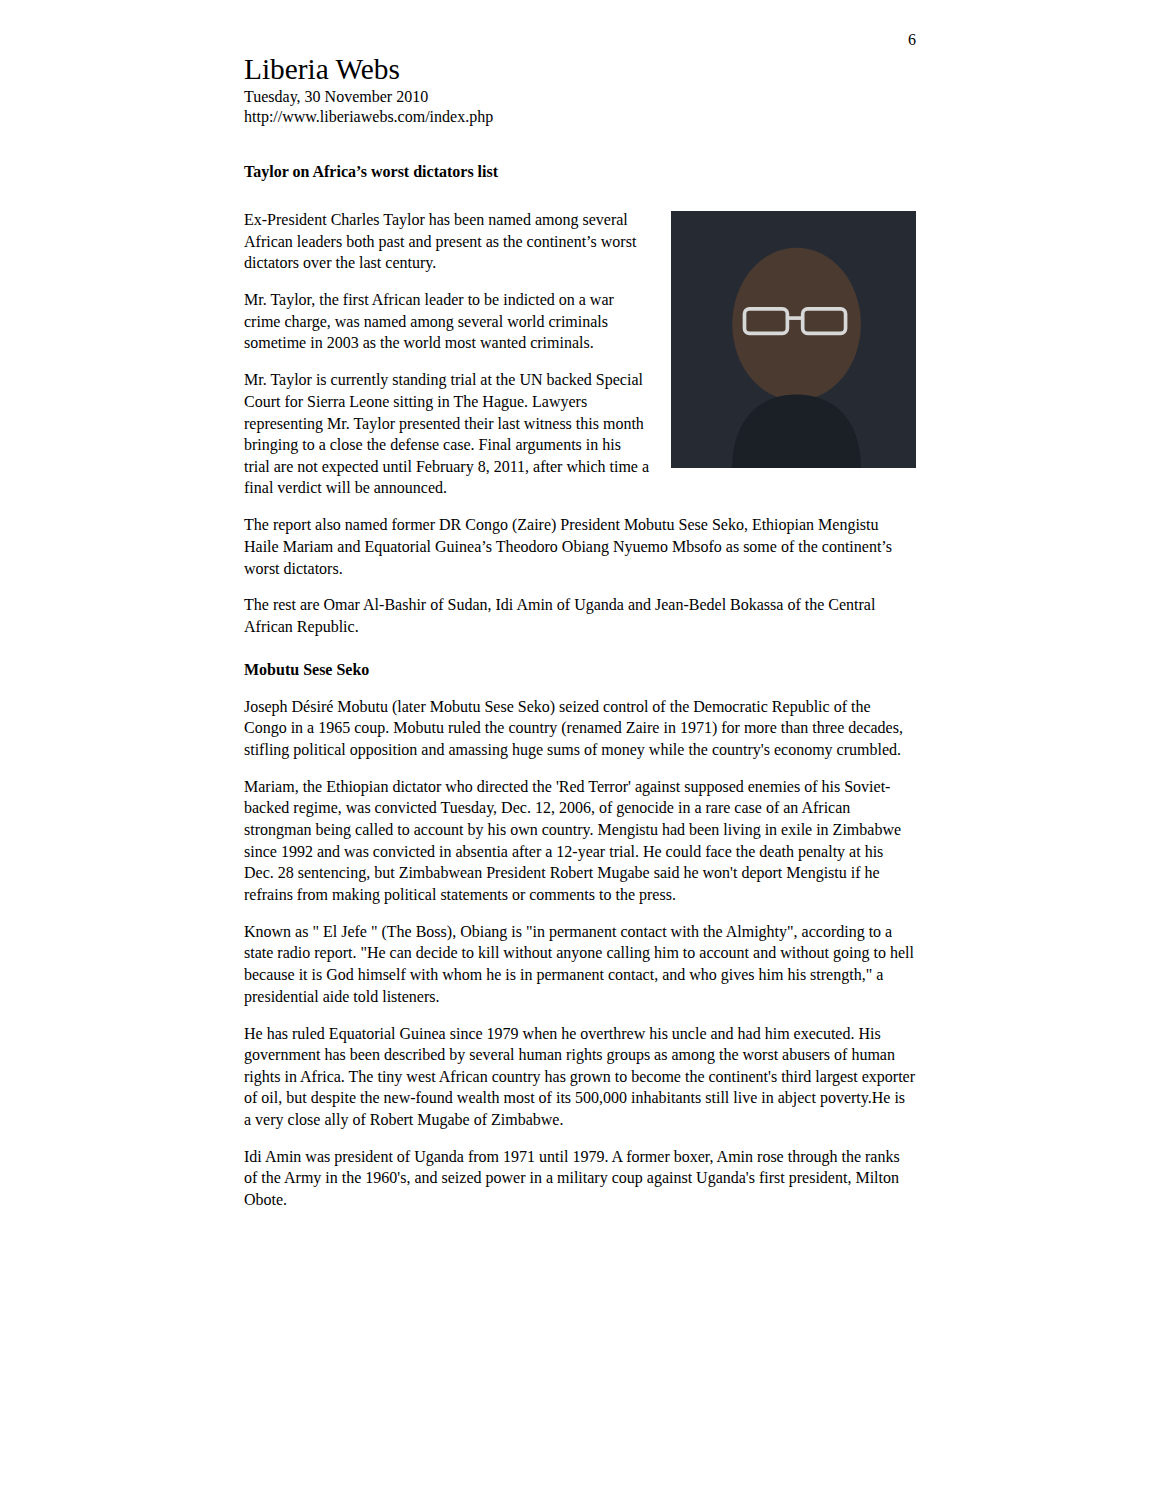6
Liberia Webs
Tuesday, 30 November 2010
http://www.liberiawebs.com/index.php
Taylor on Africa’s worst dictators list
Ex-President Charles Taylor has been named among several African leaders both past and present as the continent’s worst dictators over the last century.
Mr. Taylor, the first African leader to be indicted on a war crime charge, was named among several world criminals sometime in 2003 as the world most wanted criminals.
Mr. Taylor is currently standing trial at the UN backed Special Court for Sierra Leone sitting in The Hague. Lawyers representing Mr. Taylor presented their last witness this month bringing to a close the defense case. Final arguments in his trial are not expected until February 8, 2011, after which time a final verdict will be announced.
The report also named former DR Congo (Zaire) President Mobutu Sese Seko, Ethiopian Mengistu Haile Mariam and Equatorial Guinea’s Theodoro Obiang Nyuemo Mbsofo as some of the continent’s worst dictators.
The rest are Omar Al-Bashir of Sudan, Idi Amin of Uganda and Jean-Bedel Bokassa of the Central African Republic.
Mobutu Sese Seko
Joseph Désiré Mobutu (later Mobutu Sese Seko) seized control of the Democratic Republic of the Congo in a 1965 coup. Mobutu ruled the country (renamed Zaire in 1971) for more than three decades, stifling political opposition and amassing huge sums of money while the country's economy crumbled.
Mariam, the Ethiopian dictator who directed the 'Red Terror' against supposed enemies of his Soviet-backed regime, was convicted Tuesday, Dec. 12, 2006, of genocide in a rare case of an African strongman being called to account by his own country. Mengistu had been living in exile in Zimbabwe since 1992 and was convicted in absentia after a 12-year trial. He could face the death penalty at his Dec. 28 sentencing, but Zimbabwean President Robert Mugabe said he won't deport Mengistu if he refrains from making political statements or comments to the press.
Known as " El Jefe " (The Boss), Obiang is "in permanent contact with the Almighty", according to a state radio report. "He can decide to kill without anyone calling him to account and without going to hell because it is God himself with whom he is in permanent contact, and who gives him his strength," a presidential aide told listeners.
He has ruled Equatorial Guinea since 1979 when he overthrew his uncle and had him executed. His government has been described by several human rights groups as among the worst abusers of human rights in Africa. The tiny west African country has grown to become the continent's third largest exporter of oil, but despite the new-found wealth most of its 500,000 inhabitants still live in abject poverty.He is a very close ally of Robert Mugabe of Zimbabwe.
Idi Amin was president of Uganda from 1971 until 1979. A former boxer, Amin rose through the ranks of the Army in the 1960's, and seized power in a military coup against Uganda's first president, Milton Obote.